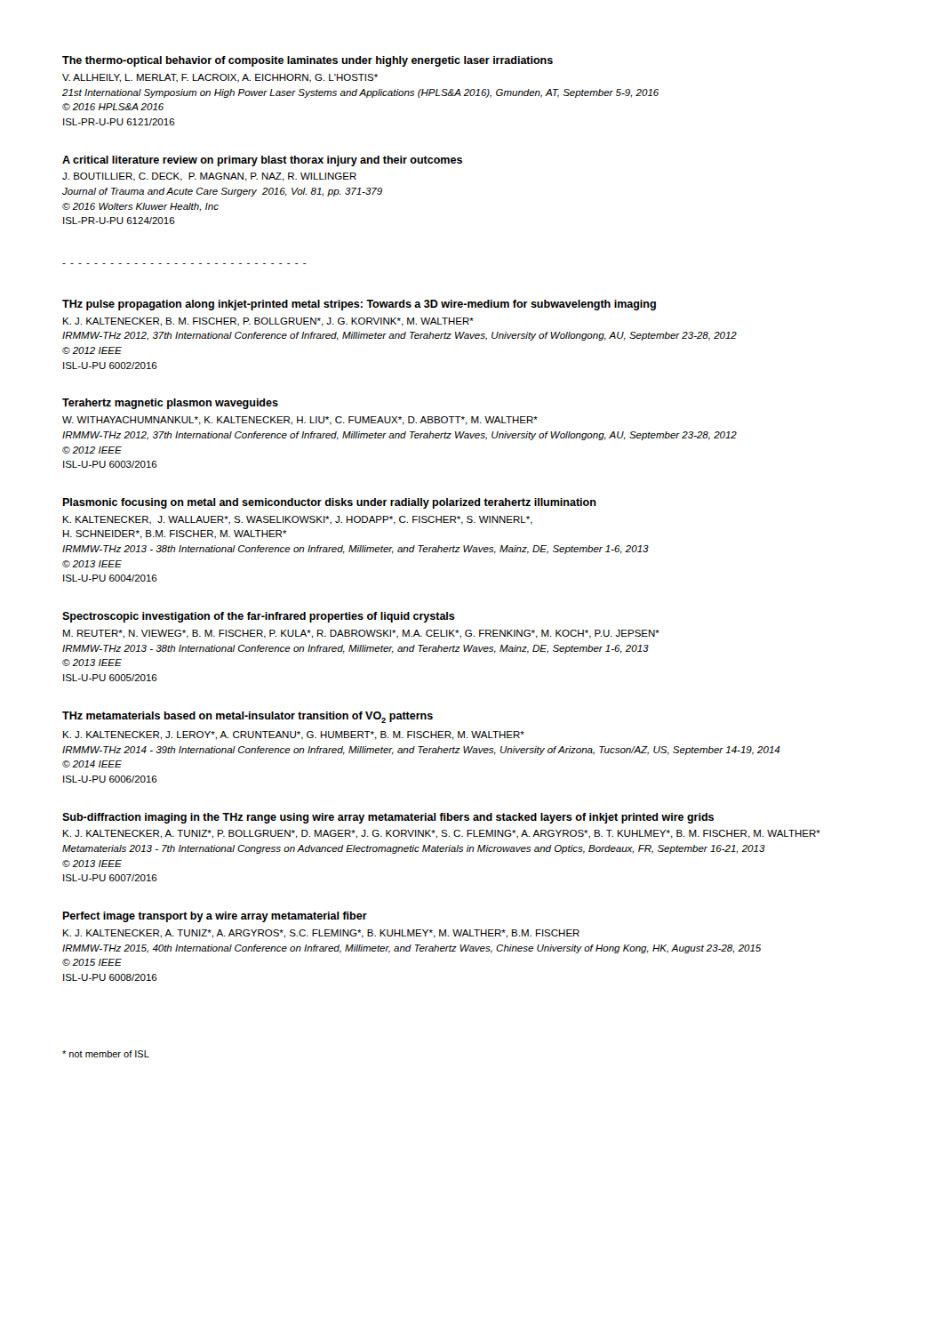The thermo-optical behavior of composite laminates under highly energetic laser irradiations
V. ALLHEILY, L. MERLAT, F. LACROIX, A. EICHHORN, G. L'HOSTIS*
21st International Symposium on High Power Laser Systems and Applications (HPLS&A 2016), Gmunden, AT, September 5-9, 2016
© 2016 HPLS&A 2016
ISL-PR-U-PU 6121/2016
A critical literature review on primary blast thorax injury and their outcomes
J. BOUTILLIER, C. DECK, P. MAGNAN, P. NAZ, R. WILLINGER
Journal of Trauma and Acute Care Surgery 2016, Vol. 81, pp. 371-379
© 2016 Wolters Kluwer Health, Inc
ISL-PR-U-PU 6124/2016
- - - - - - - - - - - - - - - - - - - - - - - - - - - - - - -
THz pulse propagation along inkjet-printed metal stripes: Towards a 3D wire-medium for subwavelength imaging
K. J. KALTENECKER, B. M. FISCHER, P. BOLLGRUEN*, J. G. KORVINK*, M. WALTHER*
IRMMW-THz 2012, 37th International Conference of Infrared, Millimeter and Terahertz Waves, University of Wollongong, AU, September 23-28, 2012
© 2012 IEEE
ISL-U-PU 6002/2016
Terahertz magnetic plasmon waveguides
W. WITHAYACHUMNANKUL*, K. KALTENECKER, H. LIU*, C. FUMEAUX*, D. ABBOTT*, M. WALTHER*
IRMMW-THz 2012, 37th International Conference of Infrared, Millimeter and Terahertz Waves, University of Wollongong, AU, September 23-28, 2012
© 2012 IEEE
ISL-U-PU 6003/2016
Plasmonic focusing on metal and semiconductor disks under radially polarized terahertz illumination
K. KALTENECKER, J. WALLAUER*, S. WASELIKOWSKI*, J. HODAPP*, C. FISCHER*, S. WINNERL*,
H. SCHNEIDER*, B.M. FISCHER, M. WALTHER*
IRMMW-THz 2013 - 38th International Conference on Infrared, Millimeter, and Terahertz Waves, Mainz, DE, September 1-6, 2013
© 2013 IEEE
ISL-U-PU 6004/2016
Spectroscopic investigation of the far-infrared properties of liquid crystals
M. REUTER*, N. VIEWEG*, B. M. FISCHER, P. KULA*, R. DABROWSKI*, M.A. CELIK*, G. FRENKING*, M. KOCH*, P.U. JEPSEN*
IRMMW-THz 2013 - 38th International Conference on Infrared, Millimeter, and Terahertz Waves, Mainz, DE, September 1-6, 2013
© 2013 IEEE
ISL-U-PU 6005/2016
THz metamaterials based on metal-insulator transition of VO2 patterns
K. J. KALTENECKER, J. LEROY*, A. CRUNTEANU*, G. HUMBERT*, B. M. FISCHER, M. WALTHER*
IRMMW-THz 2014 - 39th International Conference on Infrared, Millimeter, and Terahertz Waves, University of Arizona, Tucson/AZ, US, September 14-19, 2014
© 2014 IEEE
ISL-U-PU 6006/2016
Sub-diffraction imaging in the THz range using wire array metamaterial fibers and stacked layers of inkjet printed wire grids
K. J. KALTENECKER, A. TUNIZ*, P. BOLLGRUEN*, D. MAGER*, J. G. KORVINK*, S. C. FLEMING*, A. ARGYROS*, B. T. KUHLMEY*, B. M. FISCHER, M. WALTHER*
Metamaterials 2013 - 7th International Congress on Advanced Electromagnetic Materials in Microwaves and Optics, Bordeaux, FR, September 16-21, 2013
© 2013 IEEE
ISL-U-PU 6007/2016
Perfect image transport by a wire array metamaterial fiber
K. J. KALTENECKER, A. TUNIZ*, A. ARGYROS*, S.C. FLEMING*, B. KUHLMEY*, M. WALTHER*, B.M. FISCHER
IRMMW-THz 2015, 40th International Conference on Infrared, Millimeter, and Terahertz Waves, Chinese University of Hong Kong, HK, August 23-28, 2015
© 2015 IEEE
ISL-U-PU 6008/2016
* not member of ISL